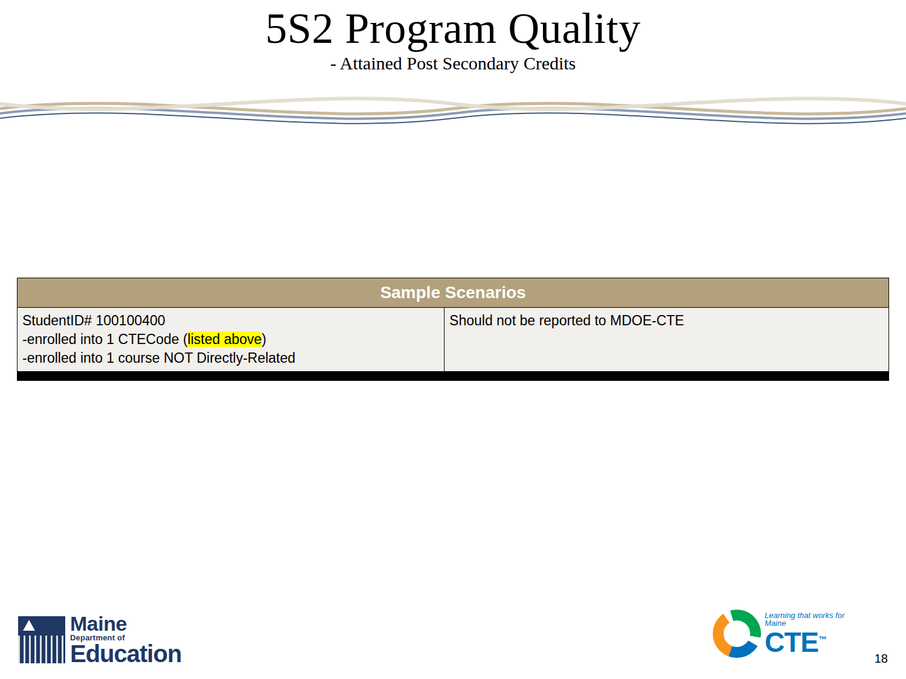5S2 Program Quality
- Attained Post Secondary Credits
Sample Scenarios
| StudentID# 100100400 -enrolled into 1 CTECode ( listed above ) -enrolled into 1 course NOT Directly-Related | Should not be reported to MDOE-CTE |
Maine
Department of
Education
Learning that works for Maine
CTE™
18